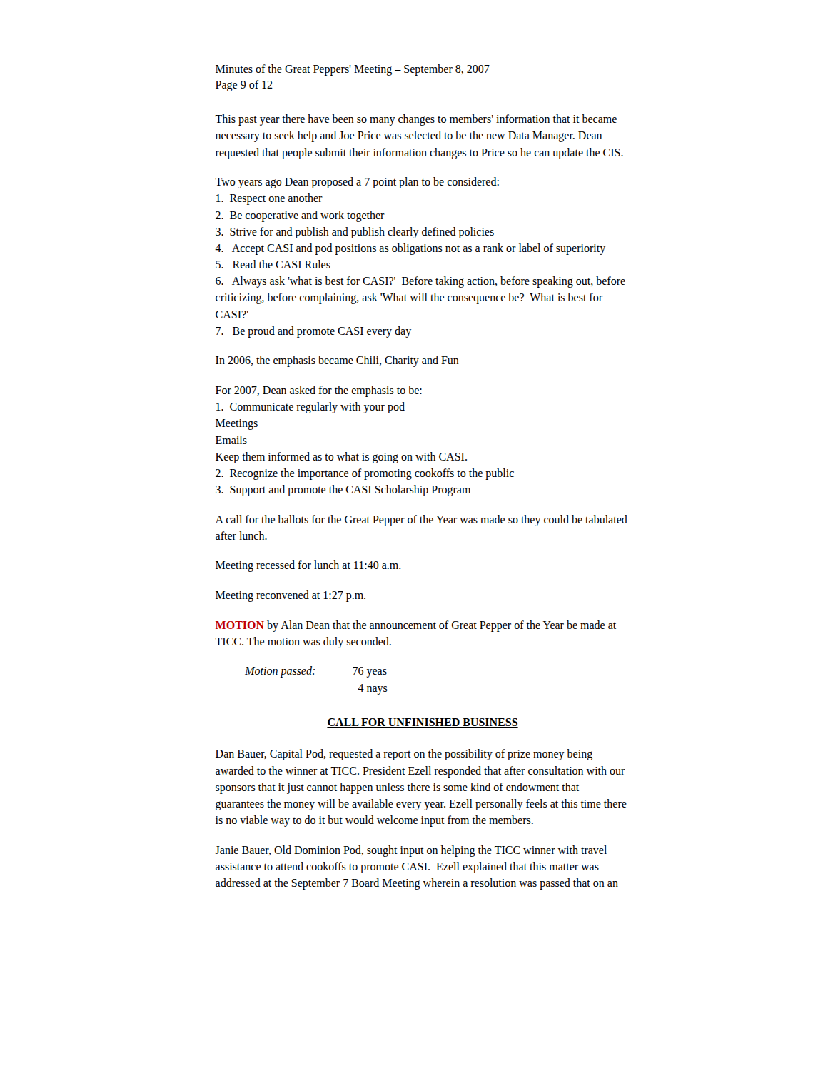Minutes of the Great Peppers' Meeting – September 8, 2007
Page 9 of 12
This past year there have been so many changes to members' information that it became necessary to seek help and Joe Price was selected to be the new Data Manager. Dean requested that people submit their information changes to Price so he can update the CIS.
Two years ago Dean proposed a 7 point plan to be considered:
1. Respect one another
2. Be cooperative and work together
3. Strive for and publish and publish clearly defined policies
4. Accept CASI and pod positions as obligations not as a rank or label of superiority
5. Read the CASI Rules
6. Always ask 'what is best for CASI?' Before taking action, before speaking out, before criticizing, before complaining, ask 'What will the consequence be? What is best for CASI?'
7. Be proud and promote CASI every day
In 2006, the emphasis became Chili, Charity and Fun
For 2007, Dean asked for the emphasis to be:
1. Communicate regularly with your pod
Meetings
Emails
Keep them informed as to what is going on with CASI.
2. Recognize the importance of promoting cookoffs to the public
3. Support and promote the CASI Scholarship Program
A call for the ballots for the Great Pepper of the Year was made so they could be tabulated after lunch.
Meeting recessed for lunch at 11:40 a.m.
Meeting reconvened at 1:27 p.m.
MOTION by Alan Dean that the announcement of Great Pepper of the Year be made at TICC. The motion was duly seconded.
| Motion passed: | 76 yeas |
| | 4 nays |
CALL FOR UNFINISHED BUSINESS
Dan Bauer, Capital Pod, requested a report on the possibility of prize money being awarded to the winner at TICC. President Ezell responded that after consultation with our sponsors that it just cannot happen unless there is some kind of endowment that guarantees the money will be available every year. Ezell personally feels at this time there is no viable way to do it but would welcome input from the members.
Janie Bauer, Old Dominion Pod, sought input on helping the TICC winner with travel assistance to attend cookoffs to promote CASI. Ezell explained that this matter was addressed at the September 7 Board Meeting wherein a resolution was passed that on an